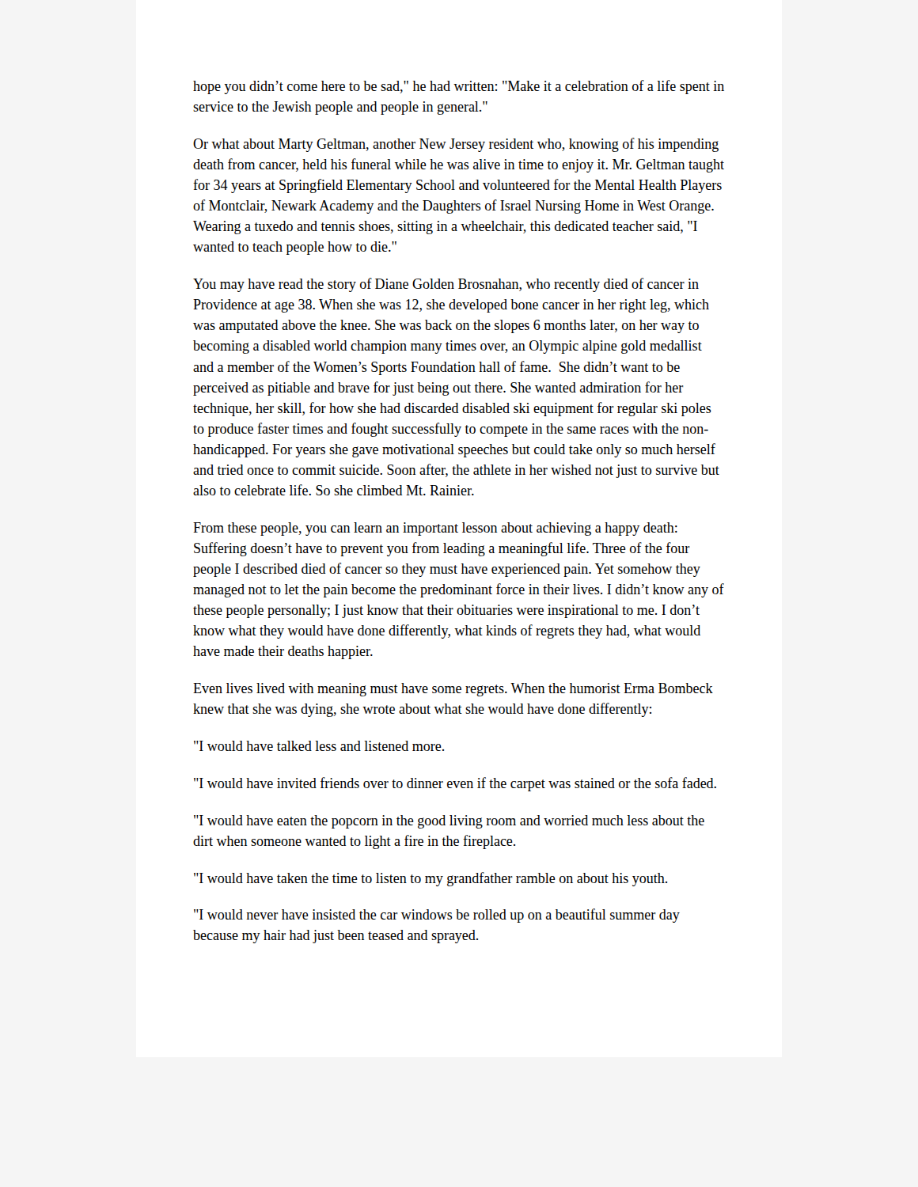hope you didn’t come here to be sad," he had written: "Make it a celebration of a life spent in service to the Jewish people and people in general."
Or what about Marty Geltman, another New Jersey resident who, knowing of his impending death from cancer, held his funeral while he was alive in time to enjoy it. Mr. Geltman taught for 34 years at Springfield Elementary School and volunteered for the Mental Health Players of Montclair, Newark Academy and the Daughters of Israel Nursing Home in West Orange. Wearing a tuxedo and tennis shoes, sitting in a wheelchair, this dedicated teacher said, "I wanted to teach people how to die."
You may have read the story of Diane Golden Brosnahan, who recently died of cancer in Providence at age 38. When she was 12, she developed bone cancer in her right leg, which was amputated above the knee. She was back on the slopes 6 months later, on her way to becoming a disabled world champion many times over, an Olympic alpine gold medallist and a member of the Women’s Sports Foundation hall of fame. She didn’t want to be perceived as pitiable and brave for just being out there. She wanted admiration for her technique, her skill, for how she had discarded disabled ski equipment for regular ski poles to produce faster times and fought successfully to compete in the same races with the non-handicapped. For years she gave motivational speeches but could take only so much herself and tried once to commit suicide. Soon after, the athlete in her wished not just to survive but also to celebrate life. So she climbed Mt. Rainier.
From these people, you can learn an important lesson about achieving a happy death: Suffering doesn’t have to prevent you from leading a meaningful life. Three of the four people I described died of cancer so they must have experienced pain. Yet somehow they managed not to let the pain become the predominant force in their lives. I didn’t know any of these people personally; I just know that their obituaries were inspirational to me. I don’t know what they would have done differently, what kinds of regrets they had, what would have made their deaths happier.
Even lives lived with meaning must have some regrets. When the humorist Erma Bombeck knew that she was dying, she wrote about what she would have done differently:
"I would have talked less and listened more.
"I would have invited friends over to dinner even if the carpet was stained or the sofa faded.
"I would have eaten the popcorn in the good living room and worried much less about the dirt when someone wanted to light a fire in the fireplace.
"I would have taken the time to listen to my grandfather ramble on about his youth.
"I would never have insisted the car windows be rolled up on a beautiful summer day because my hair had just been teased and sprayed.